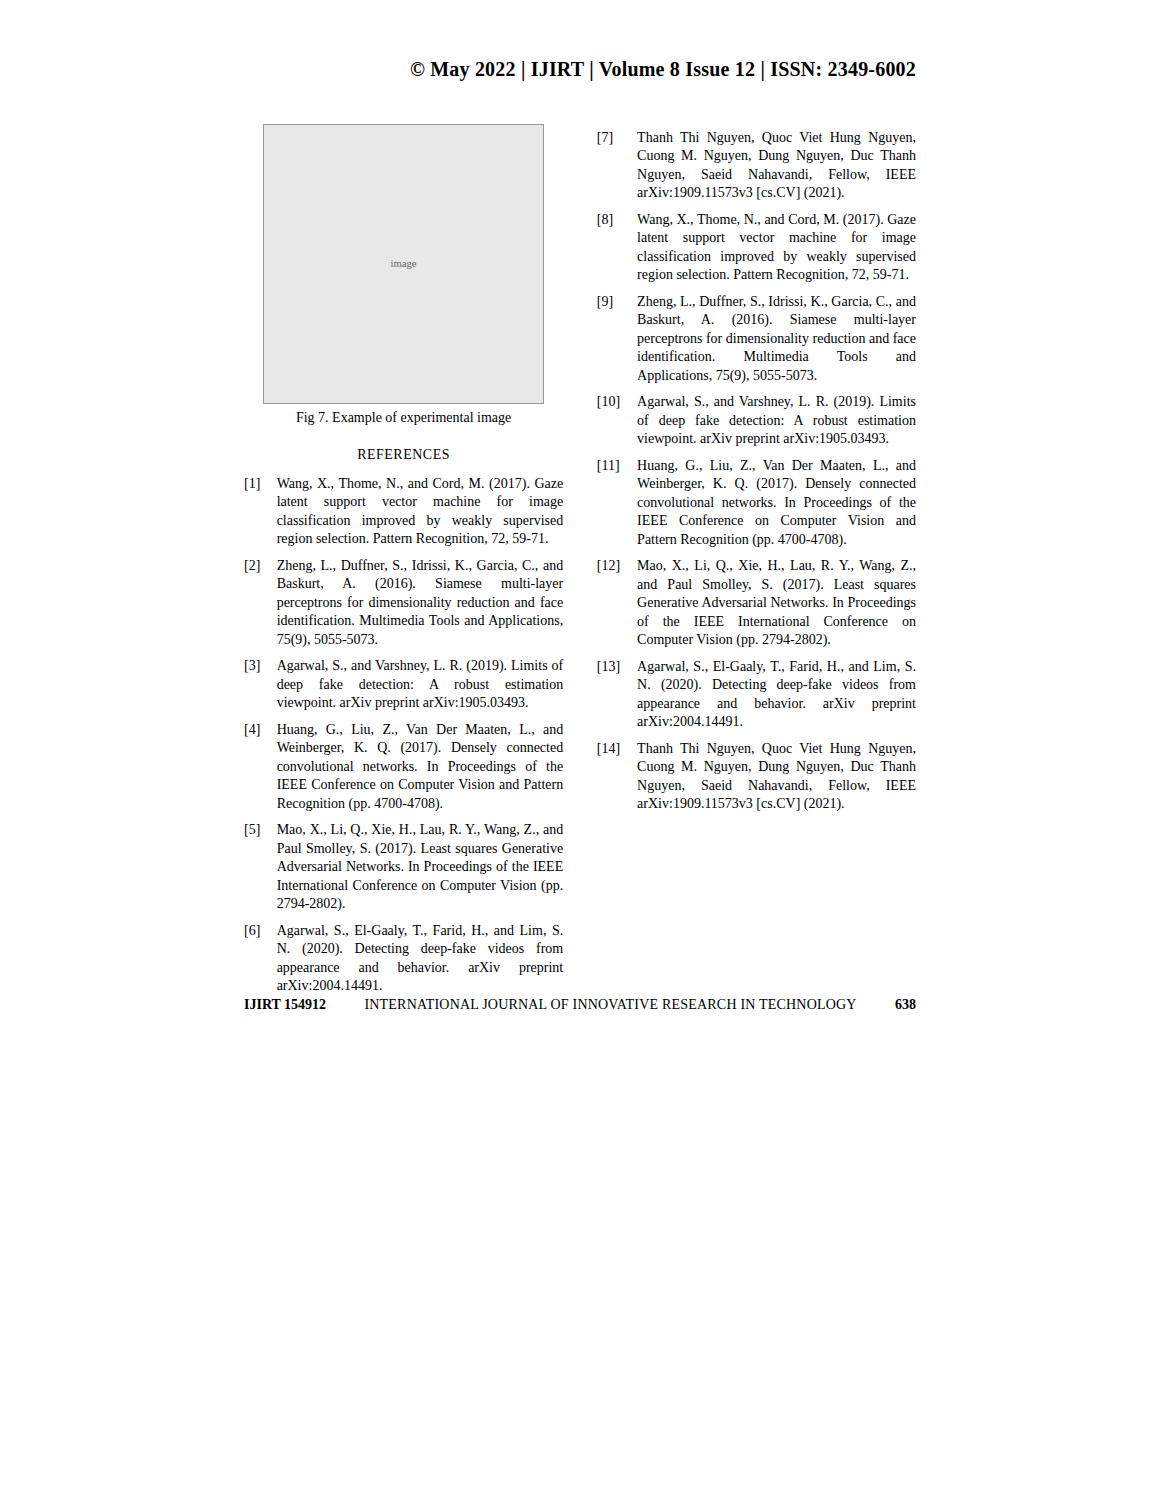© May 2022 | IJIRT | Volume 8 Issue 12 | ISSN: 2349-6002
Fig 7. Example of experimental image
REFERENCES
[1] Wang, X., Thome, N., and Cord, M. (2017). Gaze latent support vector machine for image classification improved by weakly supervised region selection. Pattern Recognition, 72, 59-71.
[2] Zheng, L., Duffner, S., Idrissi, K., Garcia, C., and Baskurt, A. (2016). Siamese multi-layer perceptrons for dimensionality reduction and face identification. Multimedia Tools and Applications, 75(9), 5055-5073.
[3] Agarwal, S., and Varshney, L. R. (2019). Limits of deep fake detection: A robust estimation viewpoint. arXiv preprint arXiv:1905.03493.
[4] Huang, G., Liu, Z., Van Der Maaten, L., and Weinberger, K. Q. (2017). Densely connected convolutional networks. In Proceedings of the IEEE Conference on Computer Vision and Pattern Recognition (pp. 4700-4708).
[5] Mao, X., Li, Q., Xie, H., Lau, R. Y., Wang, Z., and Paul Smolley, S. (2017). Least squares Generative Adversarial Networks. In Proceedings of the IEEE International Conference on Computer Vision (pp. 2794-2802).
[6] Agarwal, S., El-Gaaly, T., Farid, H., and Lim, S. N. (2020). Detecting deep-fake videos from appearance and behavior. arXiv preprint arXiv:2004.14491.
[7] Thanh Thi Nguyen, Quoc Viet Hung Nguyen, Cuong M. Nguyen, Dung Nguyen, Duc Thanh Nguyen, Saeid Nahavandi, Fellow, IEEE arXiv:1909.11573v3 [cs.CV] (2021).
[8] Wang, X., Thome, N., and Cord, M. (2017). Gaze latent support vector machine for image classification improved by weakly supervised region selection. Pattern Recognition, 72, 59-71.
[9] Zheng, L., Duffner, S., Idrissi, K., Garcia, C., and Baskurt, A. (2016). Siamese multi-layer perceptrons for dimensionality reduction and face identification. Multimedia Tools and Applications, 75(9), 5055-5073.
[10] Agarwal, S., and Varshney, L. R. (2019). Limits of deep fake detection: A robust estimation viewpoint. arXiv preprint arXiv:1905.03493.
[11] Huang, G., Liu, Z., Van Der Maaten, L., and Weinberger, K. Q. (2017). Densely connected convolutional networks. In Proceedings of the IEEE Conference on Computer Vision and Pattern Recognition (pp. 4700-4708).
[12] Mao, X., Li, Q., Xie, H., Lau, R. Y., Wang, Z., and Paul Smolley, S. (2017). Least squares Generative Adversarial Networks. In Proceedings of the IEEE International Conference on Computer Vision (pp. 2794-2802).
[13] Agarwal, S., El-Gaaly, T., Farid, H., and Lim, S. N. (2020). Detecting deep-fake videos from appearance and behavior. arXiv preprint arXiv:2004.14491.
[14] Thanh Thi Nguyen, Quoc Viet Hung Nguyen, Cuong M. Nguyen, Dung Nguyen, Duc Thanh Nguyen, Saeid Nahavandi, Fellow, IEEE arXiv:1909.11573v3 [cs.CV] (2021).
IJIRT 154912
INTERNATIONAL JOURNAL OF INNOVATIVE RESEARCH IN TECHNOLOGY
638